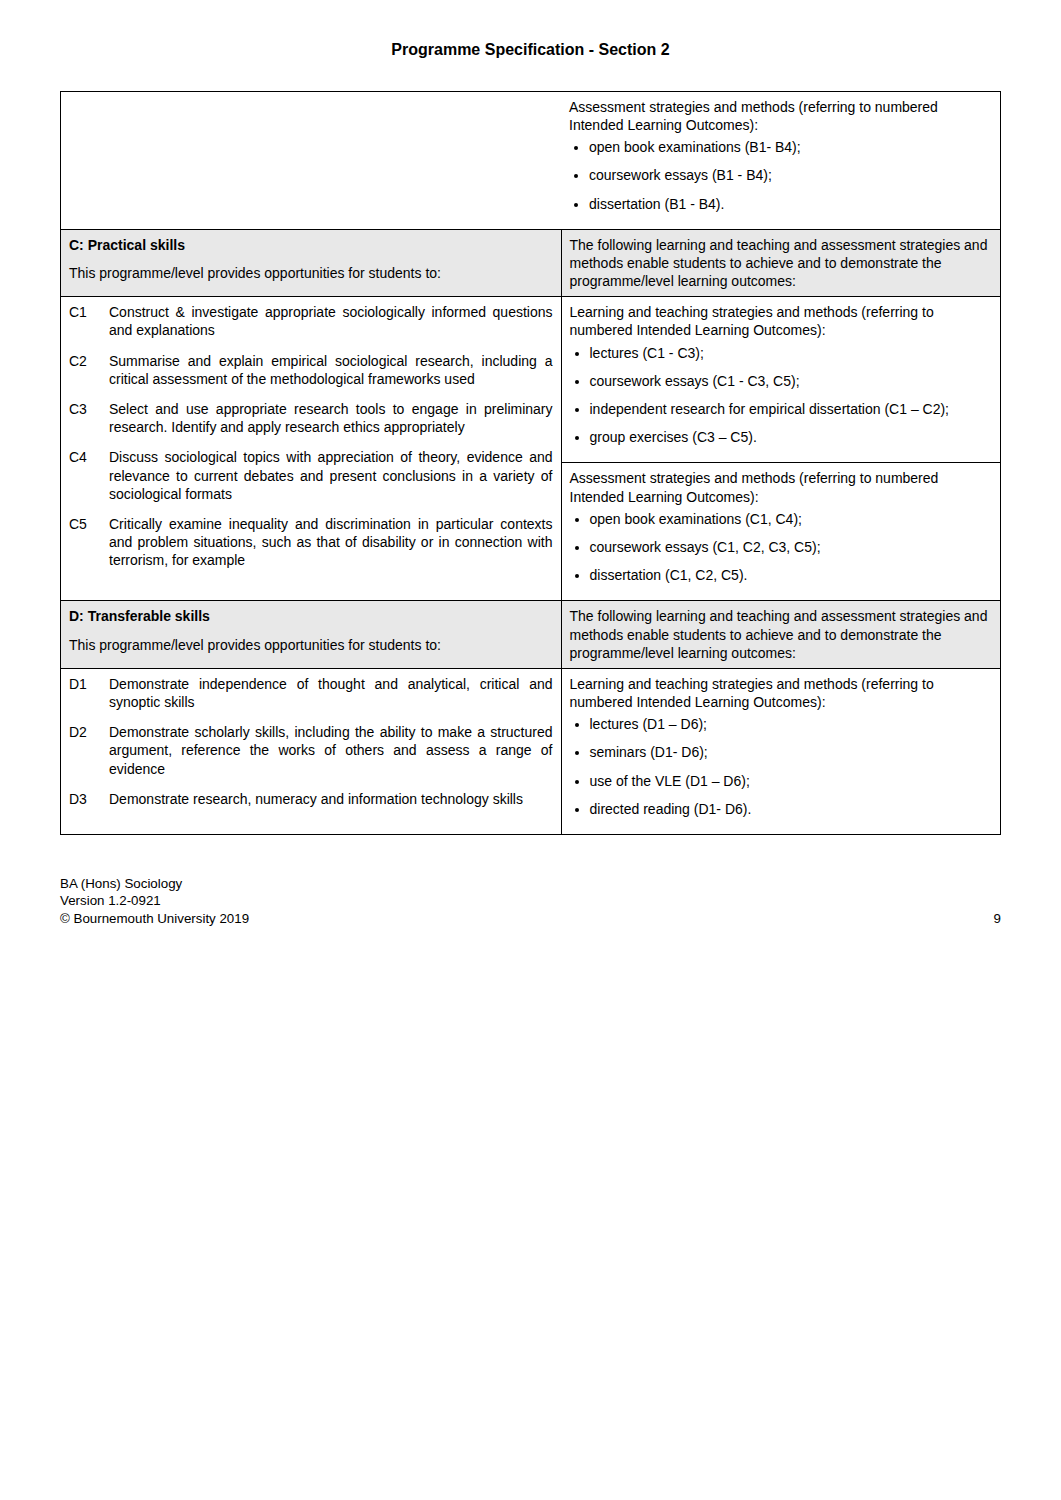Programme Specification - Section 2
| | Assessment strategies and methods (referring to numbered Intended Learning Outcomes): open book examinations (B1- B4); coursework essays (B1 - B4); dissertation (B1 - B4). |
| C: Practical skills This programme/level provides opportunities for students to: | The following learning and teaching and assessment strategies and methods enable students to achieve and to demonstrate the programme/level learning outcomes: |
| C1 Construct & investigate appropriate sociologically informed questions and explanations C2 Summarise and explain empirical sociological research, including a critical assessment of the methodological frameworks used C3 Select and use appropriate research tools to engage in preliminary research. Identify and apply research ethics appropriately C4 Discuss sociological topics with appreciation of theory, evidence and relevance to current debates and present conclusions in a variety of sociological formats C5 Critically examine inequality and discrimination in particular contexts and problem situations, such as that of disability or in connection with terrorism, for example | Learning and teaching strategies and methods (referring to numbered Intended Learning Outcomes): lectures (C1 - C3); coursework essays (C1 - C3, C5); independent research for empirical dissertation (C1 – C2); group exercises (C3 – C5). Assessment strategies and methods (referring to numbered Intended Learning Outcomes): open book examinations (C1, C4); coursework essays (C1, C2, C3, C5); dissertation (C1, C2, C5). |
| D: Transferable skills This programme/level provides opportunities for students to: | The following learning and teaching and assessment strategies and methods enable students to achieve and to demonstrate the programme/level learning outcomes: |
| D1 Demonstrate independence of thought and analytical, critical and synoptic skills D2 Demonstrate scholarly skills, including the ability to make a structured argument, reference the works of others and assess a range of evidence D3 Demonstrate research, numeracy and information technology skills | Learning and teaching strategies and methods (referring to numbered Intended Learning Outcomes): lectures (D1 – D6); seminars (D1- D6); use of the VLE (D1 – D6); directed reading (D1- D6). |
BA (Hons) Sociology
Version 1.2-0921
© Bournemouth University 2019 9